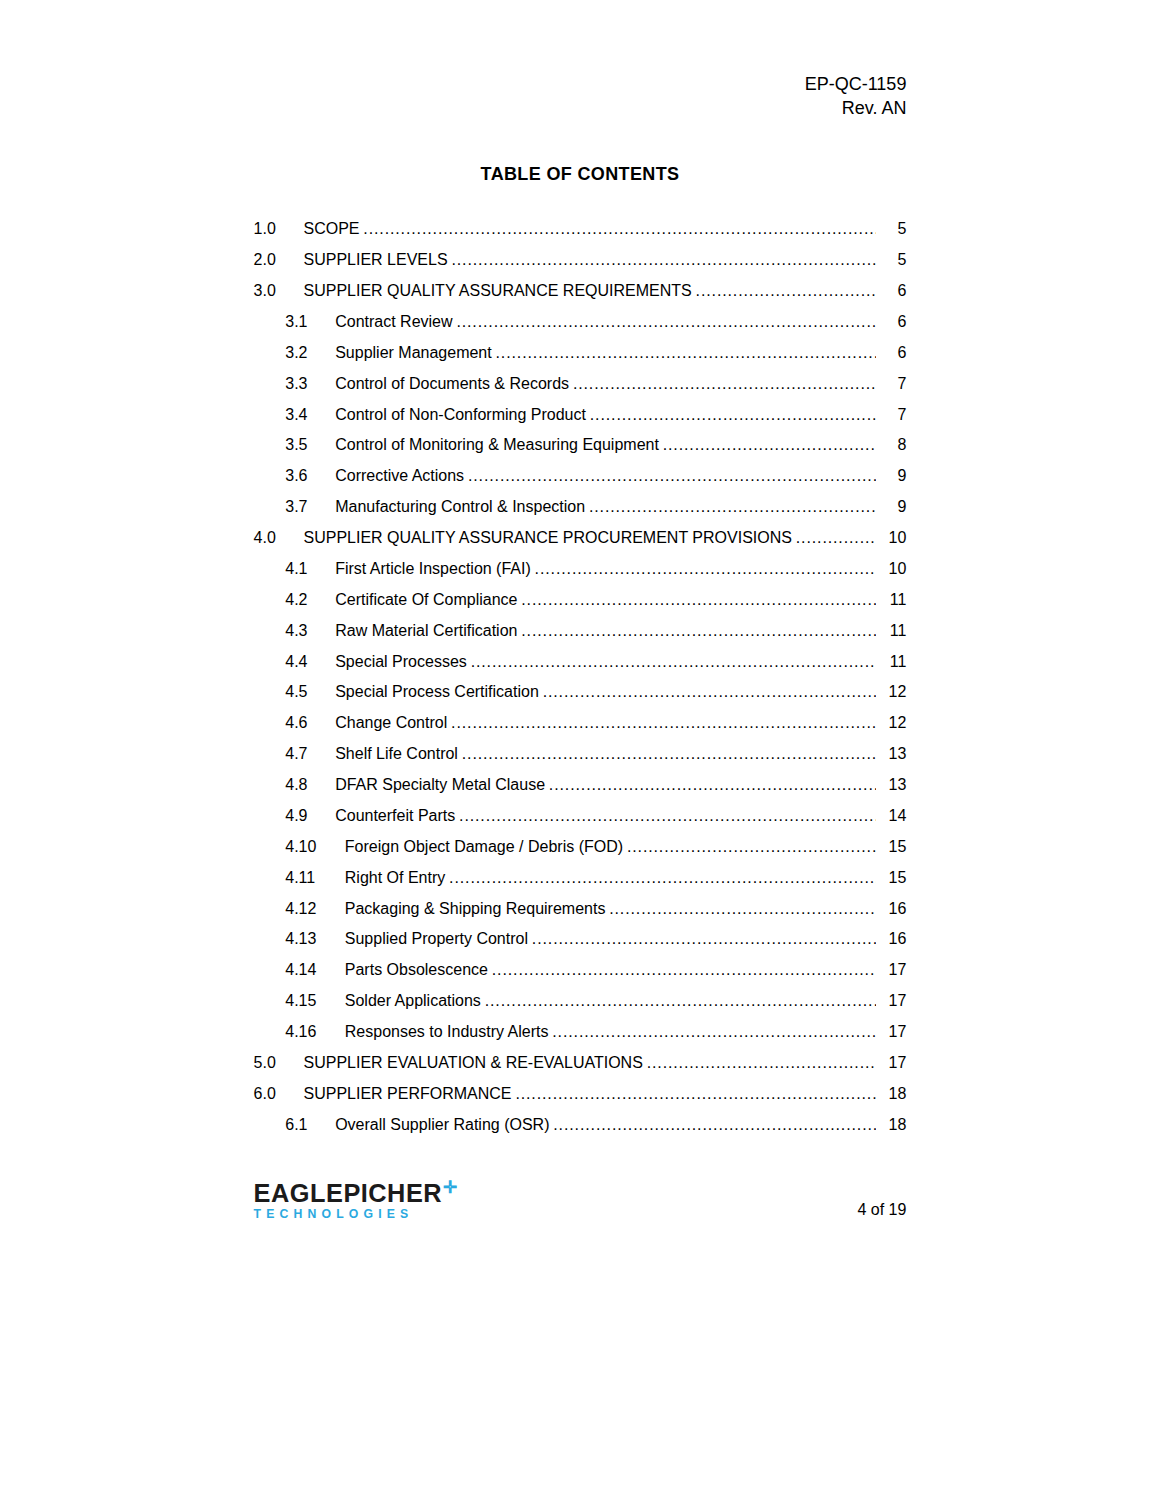EP-QC-1159
Rev. AN
TABLE OF CONTENTS
1.0 SCOPE .................................................................................................................. 5
2.0 SUPPLIER LEVELS ................................................................................................. 5
3.0 SUPPLIER QUALITY ASSURANCE REQUIREMENTS ................................................... 6
3.1 Contract Review ......................................................................................... 6
3.2 Supplier Management .............................................................................. 6
3.3 Control of Documents & Records .............................................................. 7
3.4 Control of Non-Conforming Product ........................................................... 7
3.5 Control of Monitoring & Measuring Equipment ........................................... 8
3.6 Corrective Actions ..................................................................................... 9
3.7 Manufacturing Control & Inspection ........................................................... 9
4.0 SUPPLIER QUALITY ASSURANCE PROCUREMENT PROVISIONS ............................ 10
4.1 First Article Inspection (FAI) ....................................................................... 10
4.2 Certificate Of Compliance .......................................................................... 11
4.3 Raw Material Certification .......................................................................... 11
4.4 Special Processes ................................................................................... 11
4.5 Special Process Certification ..................................................................... 12
4.6 Change Control ......................................................................................... 12
4.7 Shelf Life Control ...................................................................................... 13
4.8 DFAR Specialty Metal Clause ................................................................... 13
4.9 Counterfeit Parts ....................................................................................... 14
4.10 Foreign Object Damage / Debris (FOD) .................................................... 15
4.11 Right Of Entry ......................................................................................... 15
4.12 Packaging & Shipping Requirements ....................................................... 16
4.13 Supplied Property Control ....................................................................... 16
4.14 Parts Obsolescence ................................................................................ 17
4.15 Solder Applications ............................................................................... 17
4.16 Responses to Industry Alerts ................................................................. 17
5.0 SUPPLIER EVALUATION & RE-EVALUATIONS ........................................................... 17
6.0 SUPPLIER PERFORMANCE ......................................................................................... 18
6.1 Overall Supplier Rating (OSR) .................................................................. 18
EAGLEPICHER✛
TECHNOLOGIES
4 of 19